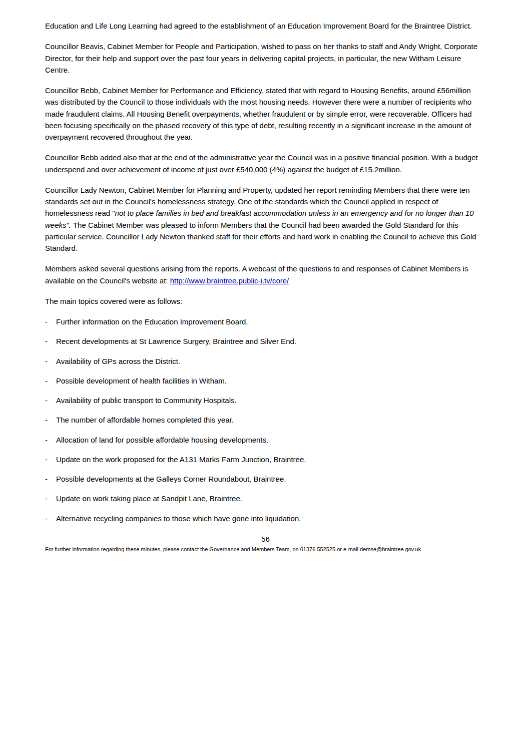Education and Life Long Learning had agreed to the establishment of an Education Improvement Board for the Braintree District.
Councillor Beavis, Cabinet Member for People and Participation, wished to pass on her thanks to staff and Andy Wright, Corporate Director, for their help and support over the past four years in delivering capital projects, in particular, the new Witham Leisure Centre.
Councillor Bebb, Cabinet Member for Performance and Efficiency, stated that with regard to Housing Benefits, around £56million was distributed by the Council to those individuals with the most housing needs. However there were a number of recipients who made fraudulent claims. All Housing Benefit overpayments, whether fraudulent or by simple error, were recoverable. Officers had been focusing specifically on the phased recovery of this type of debt, resulting recently in a significant increase in the amount of overpayment recovered throughout the year.
Councillor Bebb added also that at the end of the administrative year the Council was in a positive financial position. With a budget underspend and over achievement of income of just over £540,000 (4%) against the budget of £15.2million.
Councillor Lady Newton, Cabinet Member for Planning and Property, updated her report reminding Members that there were ten standards set out in the Council's homelessness strategy. One of the standards which the Council applied in respect of homelessness read "not to place families in bed and breakfast accommodation unless in an emergency and for no longer than 10 weeks". The Cabinet Member was pleased to inform Members that the Council had been awarded the Gold Standard for this particular service. Councillor Lady Newton thanked staff for their efforts and hard work in enabling the Council to achieve this Gold Standard.
Members asked several questions arising from the reports. A webcast of the questions to and responses of Cabinet Members is available on the Council's website at: http://www.braintree.public-i.tv/core/
The main topics covered were as follows:
Further information on the Education Improvement Board.
Recent developments at St Lawrence Surgery, Braintree and Silver End.
Availability of GPs across the District.
Possible development of health facilities in Witham.
Availability of public transport to Community Hospitals.
The number of affordable homes completed this year.
Allocation of land for possible affordable housing developments.
Update on the work proposed for the A131 Marks Farm Junction, Braintree.
Possible developments at the Galleys Corner Roundabout, Braintree.
Update on work taking place at Sandpit Lane, Braintree.
Alternative recycling companies to those which have gone into liquidation.
56
For further information regarding these minutes, please contact the Governance and Members Team, on 01376 552525 or e-mail demse@braintree.gov.uk